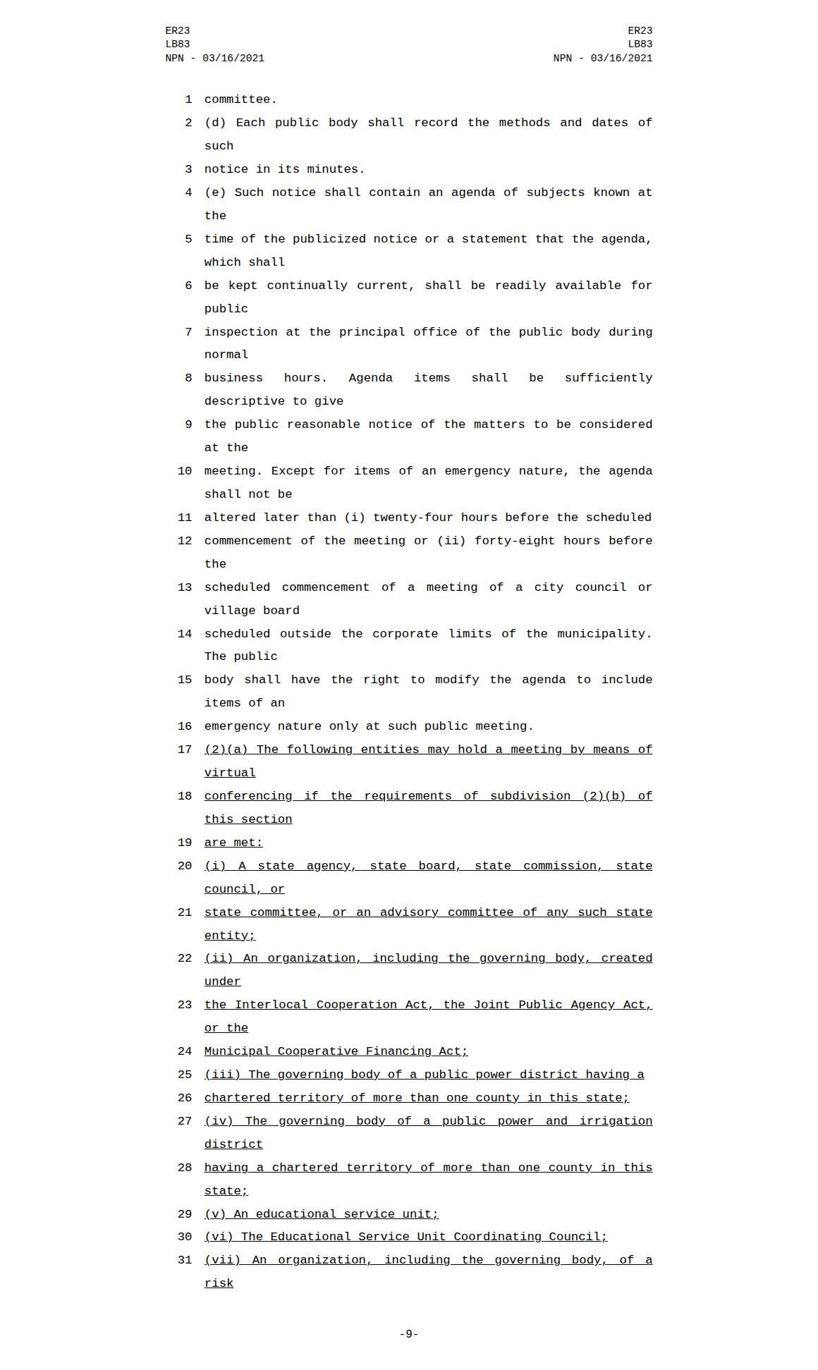ER23 LB83 NPN - 03/16/2021
ER23 LB83 NPN - 03/16/2021
committee.
(d) Each public body shall record the methods and dates of such
notice in its minutes.
(e) Such notice shall contain an agenda of subjects known at the
time of the publicized notice or a statement that the agenda, which shall
be kept continually current, shall be readily available for public
inspection at the principal office of the public body during normal
business hours. Agenda items shall be sufficiently descriptive to give
the public reasonable notice of the matters to be considered at the
meeting. Except for items of an emergency nature, the agenda shall not be
altered later than (i) twenty-four hours before the scheduled
commencement of the meeting or (ii) forty-eight hours before the
scheduled commencement of a meeting of a city council or village board
scheduled outside the corporate limits of the municipality. The public
body shall have the right to modify the agenda to include items of an
emergency nature only at such public meeting.
(2)(a) The following entities may hold a meeting by means of virtual
conferencing if the requirements of subdivision (2)(b) of this section
are met:
(i) A state agency, state board, state commission, state council, or
state committee, or an advisory committee of any such state entity;
(ii) An organization, including the governing body, created under
the Interlocal Cooperation Act, the Joint Public Agency Act, or the
Municipal Cooperative Financing Act;
(iii) The governing body of a public power district having a
chartered territory of more than one county in this state;
(iv) The governing body of a public power and irrigation district
having a chartered territory of more than one county in this state;
(v) An educational service unit;
(vi) The Educational Service Unit Coordinating Council;
(vii) An organization, including the governing body, of a risk
-9-